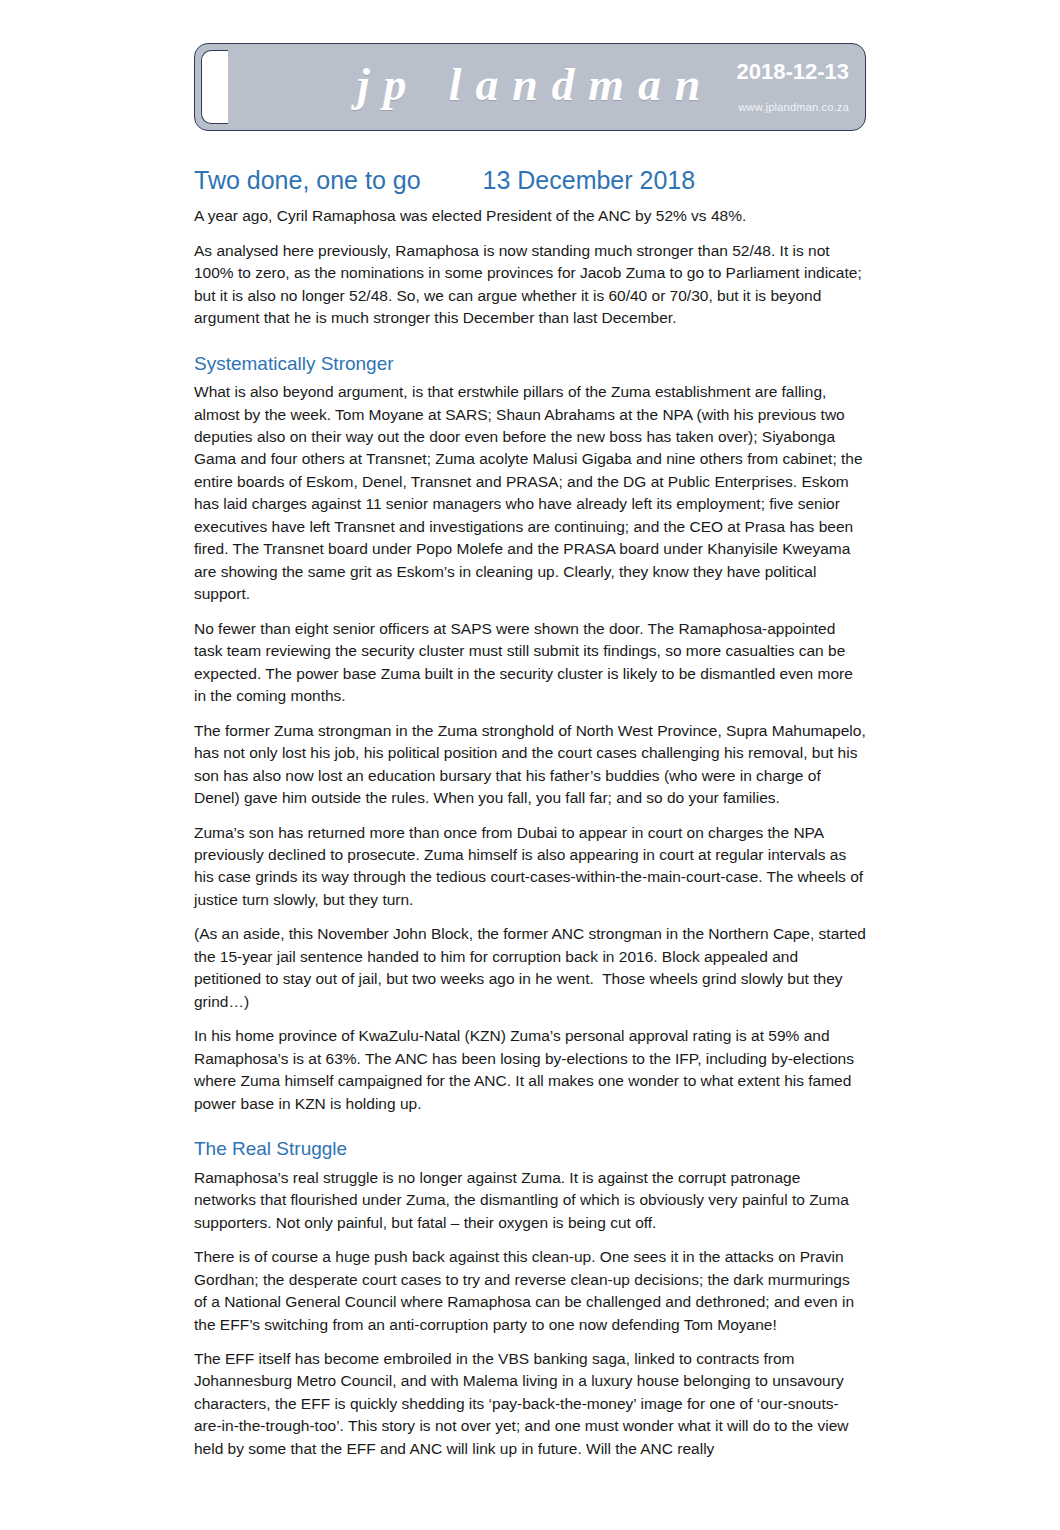jp landman
2018-12-13
www.jplandman.co.za
Two done, one to go 13 December 2018
A year ago, Cyril Ramaphosa was elected President of the ANC by 52% vs 48%.
As analysed here previously, Ramaphosa is now standing much stronger than 52/48. It is not 100% to zero, as the nominations in some provinces for Jacob Zuma to go to Parliament indicate; but it is also no longer 52/48. So, we can argue whether it is 60/40 or 70/30, but it is beyond argument that he is much stronger this December than last December.
Systematically Stronger
What is also beyond argument, is that erstwhile pillars of the Zuma establishment are falling, almost by the week. Tom Moyane at SARS; Shaun Abrahams at the NPA (with his previous two deputies also on their way out the door even before the new boss has taken over); Siyabonga Gama and four others at Transnet; Zuma acolyte Malusi Gigaba and nine others from cabinet; the entire boards of Eskom, Denel, Transnet and PRASA; and the DG at Public Enterprises. Eskom has laid charges against 11 senior managers who have already left its employment; five senior executives have left Transnet and investigations are continuing; and the CEO at Prasa has been fired. The Transnet board under Popo Molefe and the PRASA board under Khanyisile Kweyama are showing the same grit as Eskom’s in cleaning up. Clearly, they know they have political support.
No fewer than eight senior officers at SAPS were shown the door. The Ramaphosa-appointed task team reviewing the security cluster must still submit its findings, so more casualties can be expected. The power base Zuma built in the security cluster is likely to be dismantled even more in the coming months.
The former Zuma strongman in the Zuma stronghold of North West Province, Supra Mahumapelo, has not only lost his job, his political position and the court cases challenging his removal, but his son has also now lost an education bursary that his father’s buddies (who were in charge of Denel) gave him outside the rules. When you fall, you fall far; and so do your families.
Zuma’s son has returned more than once from Dubai to appear in court on charges the NPA previously declined to prosecute. Zuma himself is also appearing in court at regular intervals as his case grinds its way through the tedious court-cases-within-the-main-court-case. The wheels of justice turn slowly, but they turn.
(As an aside, this November John Block, the former ANC strongman in the Northern Cape, started the 15-year jail sentence handed to him for corruption back in 2016. Block appealed and petitioned to stay out of jail, but two weeks ago in he went. Those wheels grind slowly but they grind…)
In his home province of KwaZulu-Natal (KZN) Zuma’s personal approval rating is at 59% and Ramaphosa’s is at 63%. The ANC has been losing by-elections to the IFP, including by-elections where Zuma himself campaigned for the ANC. It all makes one wonder to what extent his famed power base in KZN is holding up.
The Real Struggle
Ramaphosa’s real struggle is no longer against Zuma. It is against the corrupt patronage networks that flourished under Zuma, the dismantling of which is obviously very painful to Zuma supporters. Not only painful, but fatal – their oxygen is being cut off.
There is of course a huge push back against this clean-up. One sees it in the attacks on Pravin Gordhan; the desperate court cases to try and reverse clean-up decisions; the dark murmurings of a National General Council where Ramaphosa can be challenged and dethroned; and even in the EFF’s switching from an anti-corruption party to one now defending Tom Moyane!
The EFF itself has become embroiled in the VBS banking saga, linked to contracts from Johannesburg Metro Council, and with Malema living in a luxury house belonging to unsavoury characters, the EFF is quickly shedding its ‘pay-back-the-money’ image for one of ‘our-snouts-are-in-the-trough-too’. This story is not over yet; and one must wonder what it will do to the view held by some that the EFF and ANC will link up in future. Will the ANC really